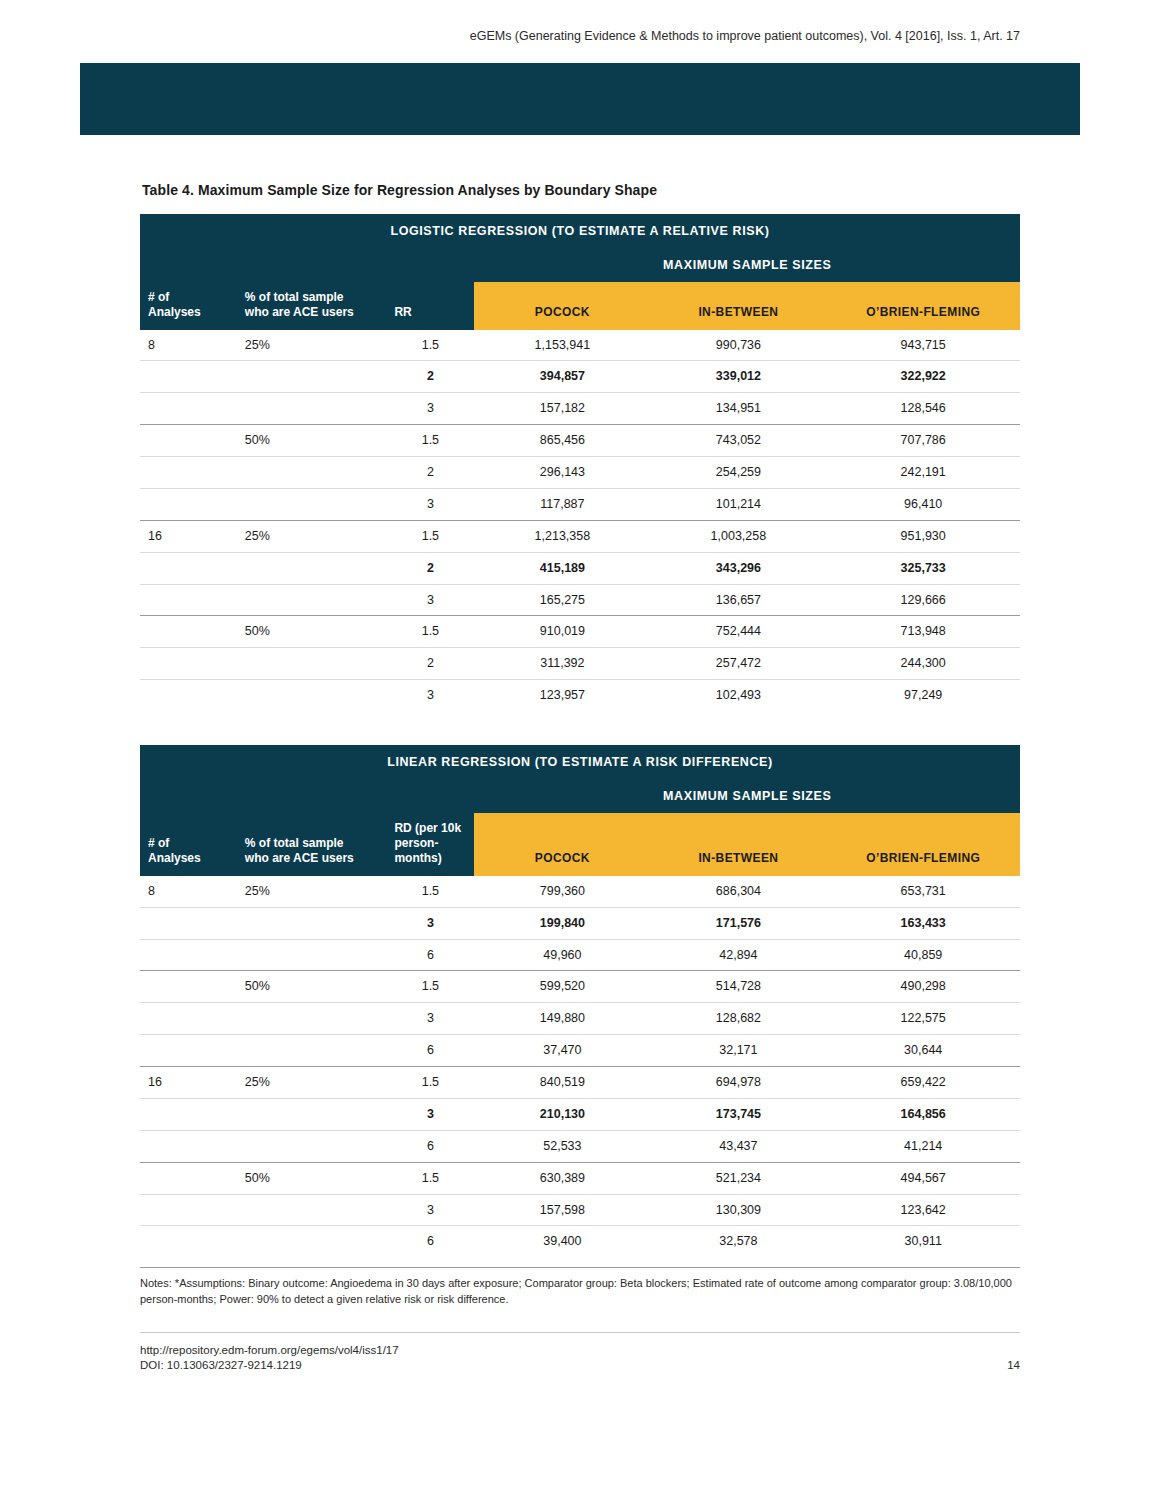eGEMs (Generating Evidence & Methods to improve patient outcomes), Vol. 4 [2016], Iss. 1, Art. 17
Table 4. Maximum Sample Size for Regression Analyses by Boundary Shape
LOGISTIC REGRESSION (TO ESTIMATE A RELATIVE RISK)
| | MAXIMUM SAMPLE SIZES |
| --- | --- |
| # of Analyses | % of total sample who are ACE users | RR | POCOCK | IN-BETWEEN | O’BRIEN-FLEMING |
| 8 | 25% | 1.5 | 1,153,941 | 990,736 | 943,715 |
| | | 2 | 394,857 | 339,012 | 322,922 |
| | | 3 | 157,182 | 134,951 | 128,546 |
| | 50% | 1.5 | 865,456 | 743,052 | 707,786 |
| | | 2 | 296,143 | 254,259 | 242,191 |
| | | 3 | 117,887 | 101,214 | 96,410 |
| 16 | 25% | 1.5 | 1,213,358 | 1,003,258 | 951,930 |
| | | 2 | 415,189 | 343,296 | 325,733 |
| | | 3 | 165,275 | 136,657 | 129,666 |
| | 50% | 1.5 | 910,019 | 752,444 | 713,948 |
| | | 2 | 311,392 | 257,472 | 244,300 |
| | | 3 | 123,957 | 102,493 | 97,249 |
LINEAR REGRESSION (TO ESTIMATE A RISK DIFFERENCE)
| | MAXIMUM SAMPLE SIZES |
| --- | --- |
| # of Analyses | % of total sample who are ACE users | RD (per 10k person-months) | POCOCK | IN-BETWEEN | O’BRIEN-FLEMING |
| 8 | 25% | 1.5 | 799,360 | 686,304 | 653,731 |
| | | 3 | 199,840 | 171,576 | 163,433 |
| | | 6 | 49,960 | 42,894 | 40,859 |
| | 50% | 1.5 | 599,520 | 514,728 | 490,298 |
| | | 3 | 149,880 | 128,682 | 122,575 |
| | | 6 | 37,470 | 32,171 | 30,644 |
| 16 | 25% | 1.5 | 840,519 | 694,978 | 659,422 |
| | | 3 | 210,130 | 173,745 | 164,856 |
| | | 6 | 52,533 | 43,437 | 41,214 |
| | 50% | 1.5 | 630,389 | 521,234 | 494,567 |
| | | 3 | 157,598 | 130,309 | 123,642 |
| | | 6 | 39,400 | 32,578 | 30,911 |
Notes: *Assumptions: Binary outcome: Angioedema in 30 days after exposure; Comparator group: Beta blockers; Estimated rate of outcome among comparator group: 3.08/10,000 person-months; Power: 90% to detect a given relative risk or risk difference.
http://repository.edm-forum.org/egems/vol4/iss1/17
DOI: 10.13063/2327-9214.1219
14